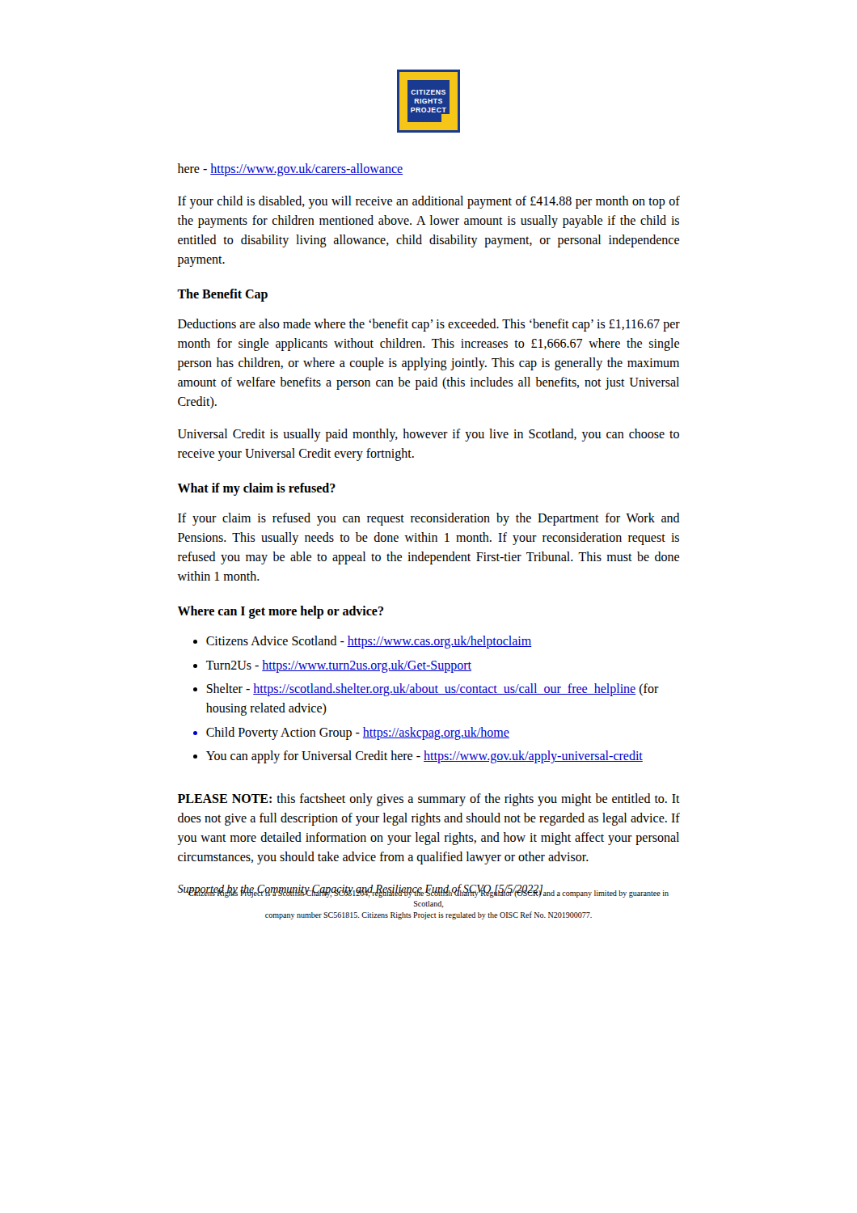CITIZENS RIGHTS PROJECT
here - https://www.gov.uk/carers-allowance
If your child is disabled, you will receive an additional payment of £414.88 per month on top of the payments for children mentioned above. A lower amount is usually payable if the child is entitled to disability living allowance, child disability payment, or personal independence payment.
The Benefit Cap
Deductions are also made where the ‘benefit cap’ is exceeded. This ‘benefit cap’ is £1,116.67 per month for single applicants without children. This increases to £1,666.67 where the single person has children, or where a couple is applying jointly. This cap is generally the maximum amount of welfare benefits a person can be paid (this includes all benefits, not just Universal Credit).
Universal Credit is usually paid monthly, however if you live in Scotland, you can choose to receive your Universal Credit every fortnight.
What if my claim is refused?
If your claim is refused you can request reconsideration by the Department for Work and Pensions. This usually needs to be done within 1 month. If your reconsideration request is refused you may be able to appeal to the independent First-tier Tribunal. This must be done within 1 month.
Where can I get more help or advice?
Citizens Advice Scotland - https://www.cas.org.uk/helptoclaim
Turn2Us - https://www.turn2us.org.uk/Get-Support
Shelter - https://scotland.shelter.org.uk/about_us/contact_us/call_our_free_helpline (for housing related advice)
Child Poverty Action Group - https://askcpag.org.uk/home
You can apply for Universal Credit here - https://www.gov.uk/apply-universal-credit
PLEASE NOTE: this factsheet only gives a summary of the rights you might be entitled to. It does not give a full description of your legal rights and should not be regarded as legal advice. If you want more detailed information on your legal rights, and how it might affect your personal circumstances, you should take advice from a qualified lawyer or other advisor.
Supported by the Community Capacity and Resilience Fund of SCVO [5/5/2022]
Citizens Rights Project is a Scottish Charity, SC051204, regulated by the Scottish Charity Regulator (OSCR) and a company limited by guarantee in Scotland,
company number SC561815. Citizens Rights Project is regulated by the OISC Ref No. N201900077.